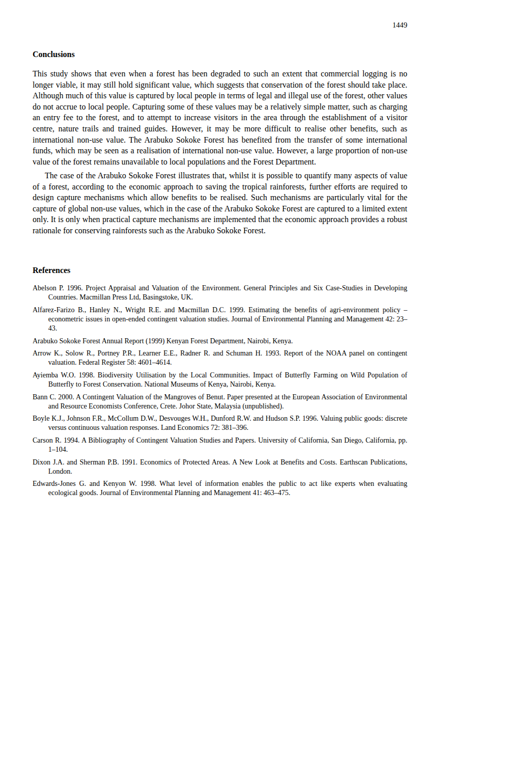1449
Conclusions
This study shows that even when a forest has been degraded to such an extent that commercial logging is no longer viable, it may still hold significant value, which suggests that conservation of the forest should take place. Although much of this value is captured by local people in terms of legal and illegal use of the forest, other values do not accrue to local people. Capturing some of these values may be a relatively simple matter, such as charging an entry fee to the forest, and to attempt to increase visitors in the area through the establishment of a visitor centre, nature trails and trained guides. However, it may be more difficult to realise other benefits, such as international non-use value. The Arabuko Sokoke Forest has benefited from the transfer of some international funds, which may be seen as a realisation of international non-use value. However, a large proportion of non-use value of the forest remains unavailable to local populations and the Forest Department.
The case of the Arabuko Sokoke Forest illustrates that, whilst it is possible to quantify many aspects of value of a forest, according to the economic approach to saving the tropical rainforests, further efforts are required to design capture mechanisms which allow benefits to be realised. Such mechanisms are particularly vital for the capture of global non-use values, which in the case of the Arabuko Sokoke Forest are captured to a limited extent only. It is only when practical capture mechanisms are implemented that the economic approach provides a robust rationale for conserving rainforests such as the Arabuko Sokoke Forest.
References
Abelson P. 1996. Project Appraisal and Valuation of the Environment. General Principles and Six Case-Studies in Developing Countries. Macmillan Press Ltd, Basingstoke, UK.
Alfarez-Farizo B., Hanley N., Wright R.E. and Macmillan D.C. 1999. Estimating the benefits of agri-environment policy – econometric issues in open-ended contingent valuation studies. Journal of Environmental Planning and Management 42: 23–43.
Arabuko Sokoke Forest Annual Report (1999) Kenyan Forest Department, Nairobi, Kenya.
Arrow K., Solow R., Portney P.R., Learner E.E., Radner R. and Schuman H. 1993. Report of the NOAA panel on contingent valuation. Federal Register 58: 4601–4614.
Ayiemba W.O. 1998. Biodiversity Utilisation by the Local Communities. Impact of Butterfly Farming on Wild Population of Butterfly to Forest Conservation. National Museums of Kenya, Nairobi, Kenya.
Bann C. 2000. A Contingent Valuation of the Mangroves of Benut. Paper presented at the European Association of Environmental and Resource Economists Conference, Crete. Johor State, Malaysia (unpublished).
Boyle K.J., Johnson F.R., McCollum D.W., Desvouges W.H., Dunford R.W. and Hudson S.P. 1996. Valuing public goods: discrete versus continuous valuation responses. Land Economics 72: 381–396.
Carson R. 1994. A Bibliography of Contingent Valuation Studies and Papers. University of California, San Diego, California, pp. 1–104.
Dixon J.A. and Sherman P.B. 1991. Economics of Protected Areas. A New Look at Benefits and Costs. Earthscan Publications, London.
Edwards-Jones G. and Kenyon W. 1998. What level of information enables the public to act like experts when evaluating ecological goods. Journal of Environmental Planning and Management 41: 463–475.